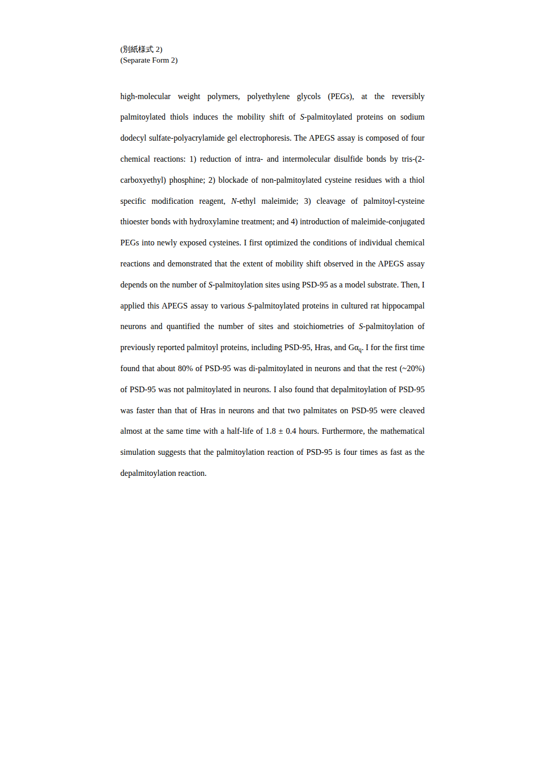(別紙様式 2)
(Separate Form 2)
high-molecular weight polymers, polyethylene glycols (PEGs), at the reversibly palmitoylated thiols induces the mobility shift of S-palmitoylated proteins on sodium dodecyl sulfate-polyacrylamide gel electrophoresis. The APEGS assay is composed of four chemical reactions: 1) reduction of intra- and intermolecular disulfide bonds by tris-(2-carboxyethyl) phosphine; 2) blockade of non-palmitoylated cysteine residues with a thiol specific modification reagent, N-ethyl maleimide; 3) cleavage of palmitoyl-cysteine thioester bonds with hydroxylamine treatment; and 4) introduction of maleimide-conjugated PEGs into newly exposed cysteines. I first optimized the conditions of individual chemical reactions and demonstrated that the extent of mobility shift observed in the APEGS assay depends on the number of S-palmitoylation sites using PSD-95 as a model substrate. Then, I applied this APEGS assay to various S-palmitoylated proteins in cultured rat hippocampal neurons and quantified the number of sites and stoichiometries of S-palmitoylation of previously reported palmitoyl proteins, including PSD-95, Hras, and Gαq. I for the first time found that about 80% of PSD-95 was di-palmitoylated in neurons and that the rest (~20%) of PSD-95 was not palmitoylated in neurons. I also found that depalmitoylation of PSD-95 was faster than that of Hras in neurons and that two palmitates on PSD-95 were cleaved almost at the same time with a half-life of 1.8 ± 0.4 hours. Furthermore, the mathematical simulation suggests that the palmitoylation reaction of PSD-95 is four times as fast as the depalmitoylation reaction.